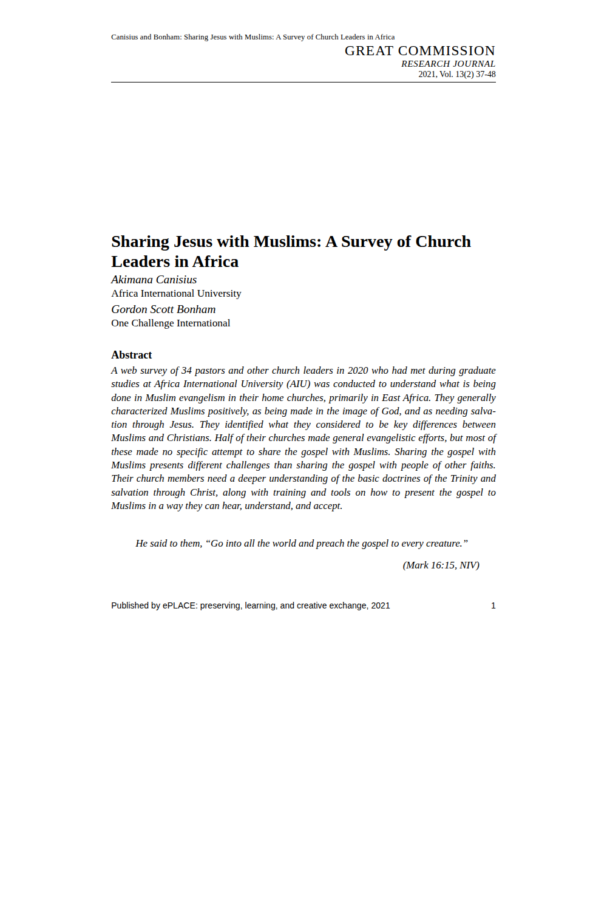Canisius and Bonham: Sharing Jesus with Muslims: A Survey of Church Leaders in Africa
GREAT COMMISSION
RESEARCH JOURNAL
2021, Vol. 13(2) 37-48
Sharing Jesus with Muslims: A Survey of Church Leaders in Africa
Akimana Canisius
Africa International University
Gordon Scott Bonham
One Challenge International
Abstract
A web survey of 34 pastors and other church leaders in 2020 who had met during graduate studies at Africa International University (AIU) was conducted to understand what is being done in Muslim evangelism in their home churches, primarily in East Africa. They generally characterized Muslims positively, as being made in the image of God, and as needing salvation through Jesus. They identified what they considered to be key differences between Muslims and Christians. Half of their churches made general evangelistic efforts, but most of these made no specific attempt to share the gospel with Muslims. Sharing the gospel with Muslims presents different challenges than sharing the gospel with people of other faiths. Their church members need a deeper understanding of the basic doctrines of the Trinity and salvation through Christ, along with training and tools on how to present the gospel to Muslims in a way they can hear, understand, and accept.
He said to them, “Go into all the world and preach the gospel to every creature.”
(Mark 16:15, NIV)
Published by ePLACE: preserving, learning, and creative exchange, 2021
1